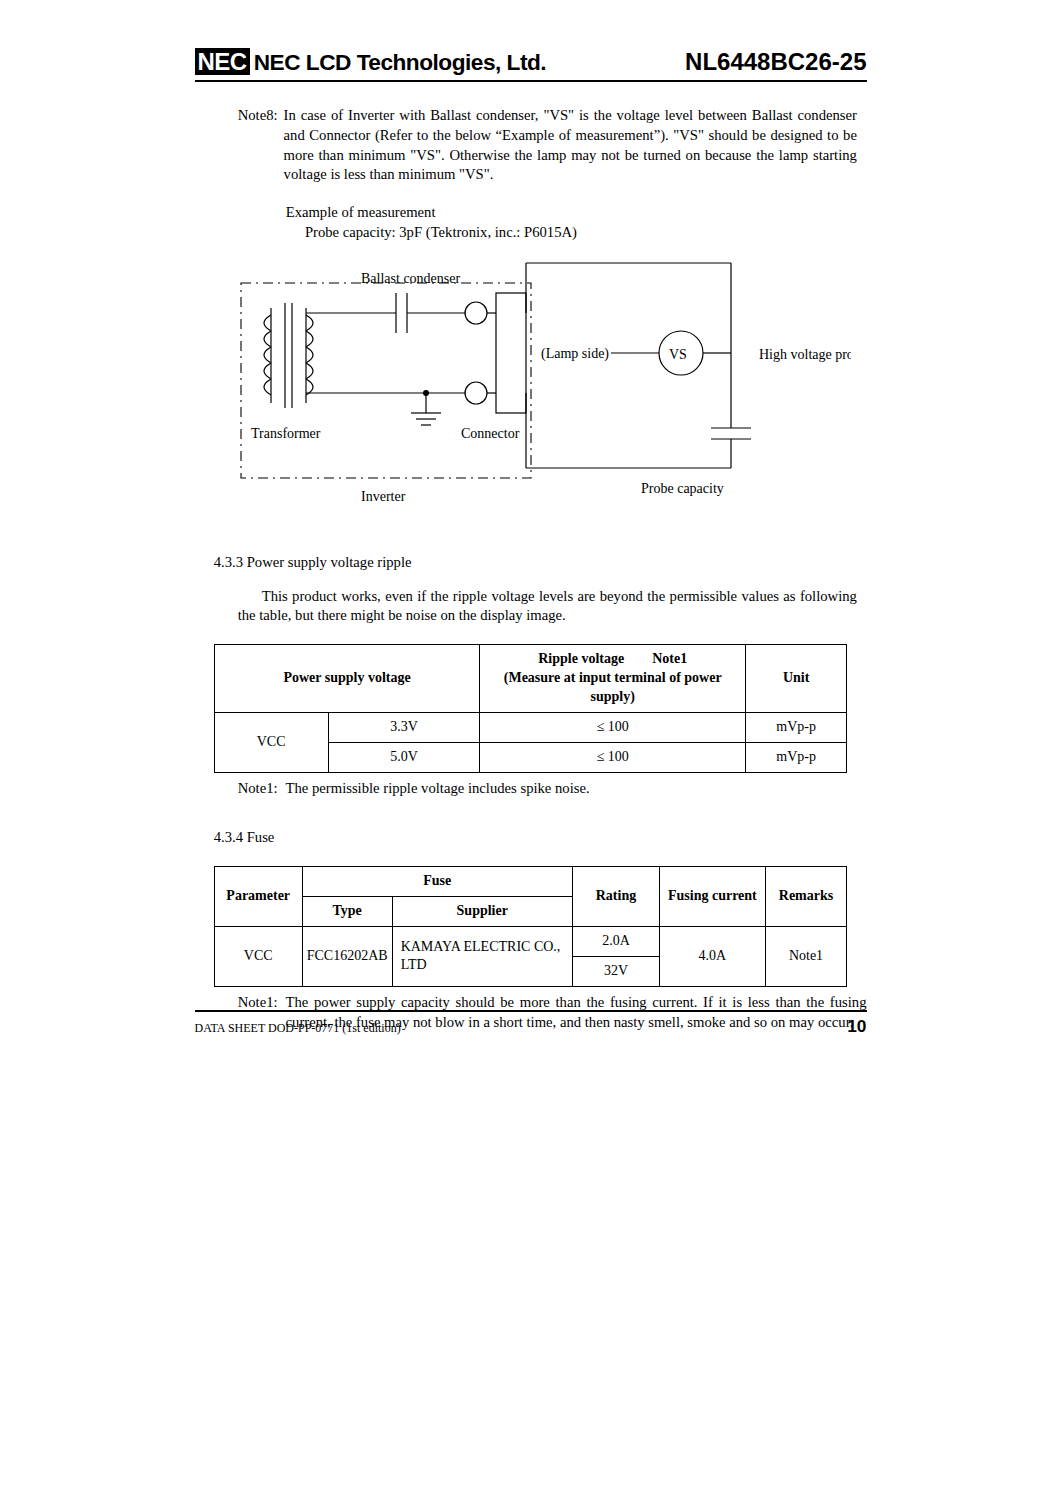NECNEC LCD Technologies, Ltd.
NL6448BC26-25
Note8:
In case of Inverter with Ballast condenser, "VS" is the voltage level between Ballast condenser and Connector (Refer to the below “Example of measurement”). "VS" should be designed to be more than minimum "VS". Otherwise the lamp may not be turned on because the lamp starting voltage is less than minimum "VS".
Example of measurement
Probe capacity: 3pF (Tektronix, inc.: P6015A)
Ballast condenser (Lamp side) VS High voltage probe Transformer Connector Inverter Probe capacity
4.3.3 Power supply voltage ripple
This product works, even if the ripple voltage levels are beyond the permissible values as following the table, but there might be noise on the display image.
| Power supply voltage | Ripple voltage Note1 (Measure at input terminal of power supply) | Unit |
| --- | --- | --- |
| VCC | 3.3V | ≤ 100 | mVp-p |
| 5.0V | ≤ 100 | mVp-p |
Note1:
The permissible ripple voltage includes spike noise.
4.3.4 Fuse
| Parameter | Fuse | Rating | Fusing current | Remarks |
| --- | --- | --- | --- | --- |
| Type | Supplier |
| VCC | FCC16202AB | KAMAYA ELECTRIC CO., LTD | 2.0A | 4.0A | Note1 |
| 32V |
Note1:
The power supply capacity should be more than the fusing current. If it is less than the fusing current, the fuse may not blow in a short time, and then nasty smell, smoke and so on may occur.
DATA SHEET DOD-PP-0771 (1st edition)
10